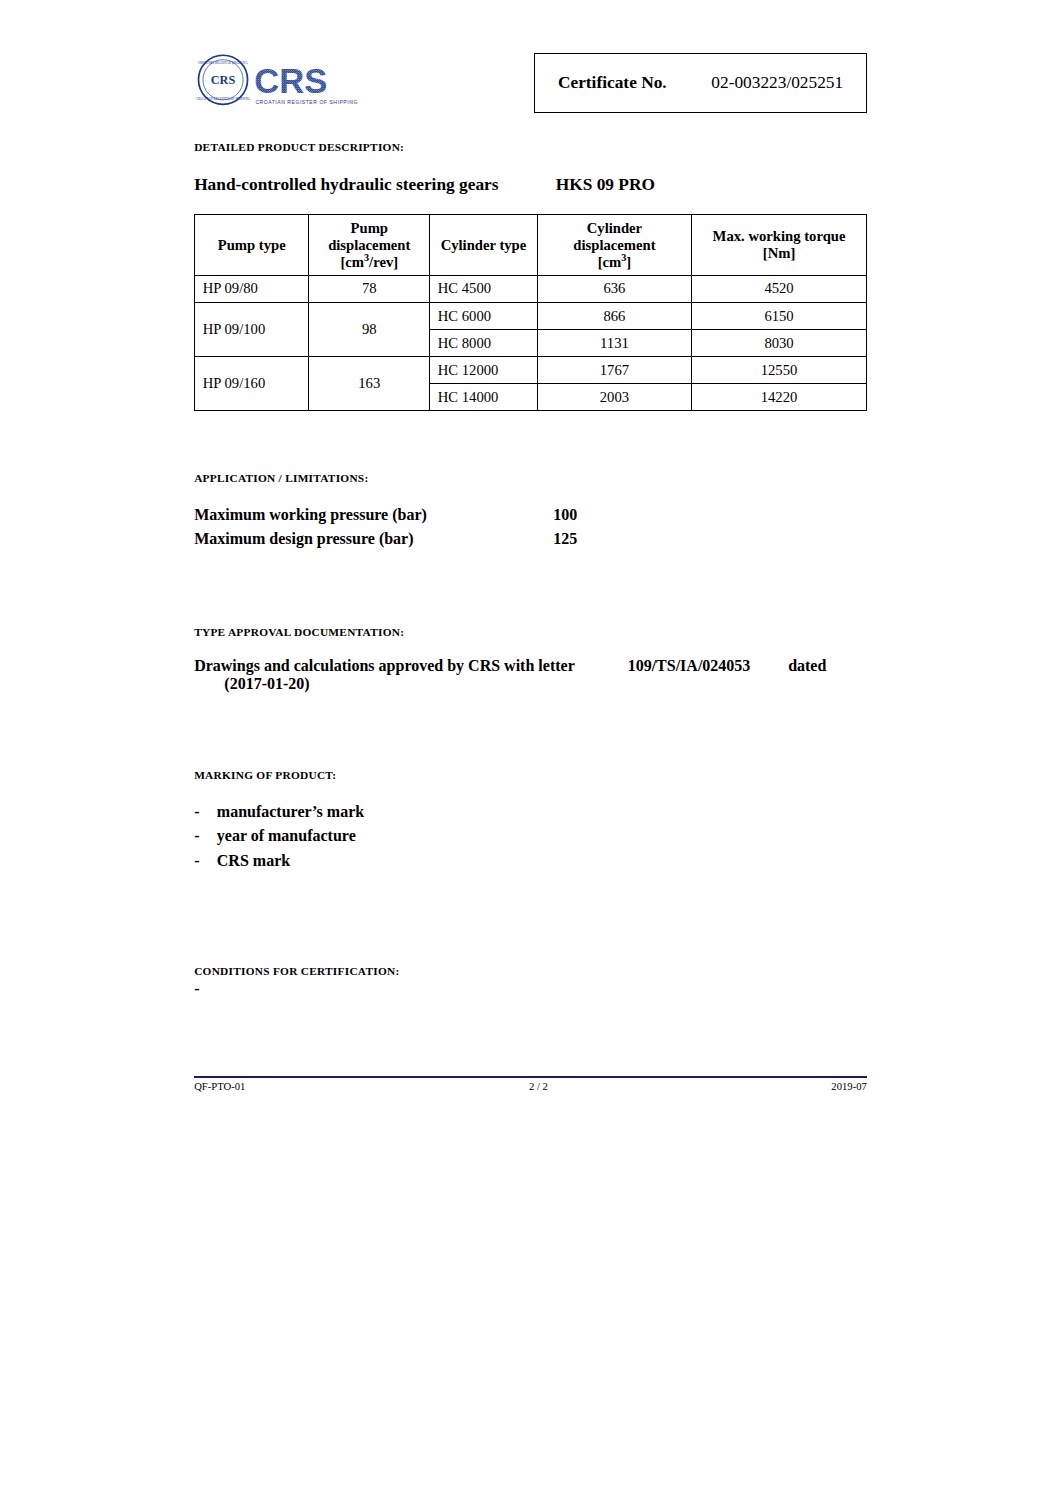CRS HRVATSKI REGISTAR BRODOVA CROATIAN REGISTER OF SHIPPING CRS CROATIAN REGISTER OF SHIPPING
Certificate No. 02-003223/025251
DETAILED PRODUCT DESCRIPTION:
Hand-controlled hydraulic steering gears HKS 09 PRO
| Pump type | Pump displacement [cm 3 /rev] | Cylinder type | Cylinder displacement [cm 3 ] | Max. working torque [Nm] |
| --- | --- | --- | --- | --- |
| HP 09/80 | 78 | HC 4500 | 636 | 4520 |
| HP 09/100 | 98 | HC 6000 | 866 | 6150 |
| HC 8000 | 1131 | 8030 |
| HP 09/160 | 163 | HC 12000 | 1767 | 12550 |
| HC 14000 | 2003 | 14220 |
APPLICATION / LIMITATIONS:
Maximum working pressure (bar) 100
Maximum design pressure (bar) 125
TYPE APPROVAL DOCUMENTATION:
Drawings and calculations approved by CRS with letter 109/TS/IA/024053 dated (2017-01-20)
MARKING OF PRODUCT:
manufacturer’s mark
year of manufacture
CRS mark
CONDITIONS FOR CERTIFICATION:
-
QF-PTO-01 2 / 2 2019-07